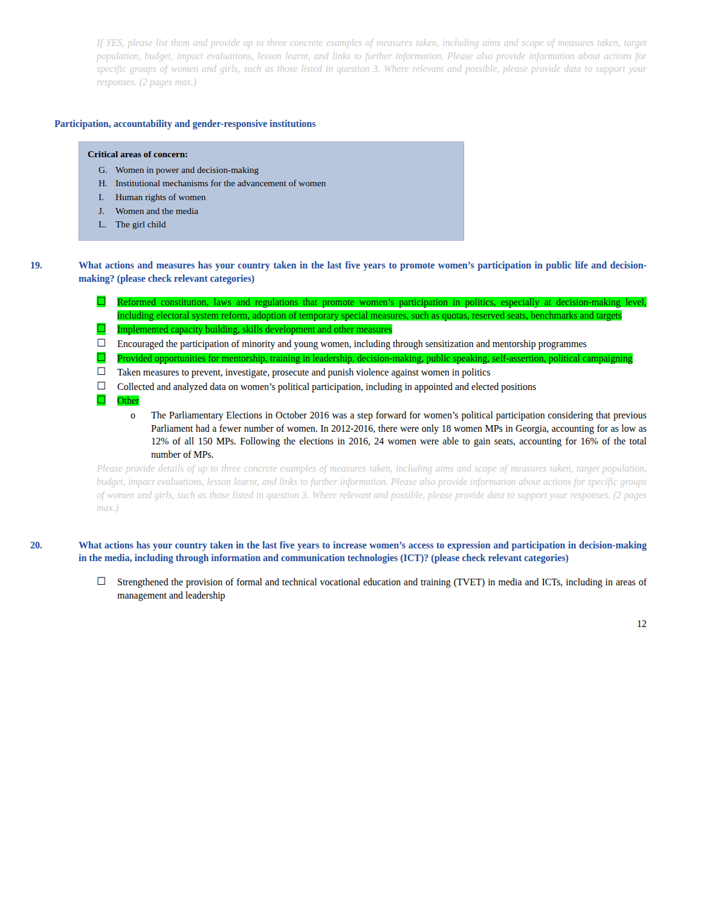If YES, please list them and provide up to three concrete examples of measures taken, including aims and scope of measures taken, target population, budget, impact evaluations, lesson learnt, and links to further information. Please also provide information about actions for specific groups of women and girls, such as those listed in question 3. Where relevant and possible, please provide data to support your responses. (2 pages max.)
Participation, accountability and gender-responsive institutions
Critical areas of concern:
| G. | Women in power and decision-making |
| H. | Institutional mechanisms for the advancement of women |
| I. | Human rights of women |
| J. | Women and the media |
| L. | The girl child |
19. What actions and measures has your country taken in the last five years to promote women’s participation in public life and decision-making? (please check relevant categories)
Reformed constitution, laws and regulations that promote women’s participation in politics, especially at decision-making level, including electoral system reform, adoption of temporary special measures, such as quotas, reserved seats, benchmarks and targets
Implemented capacity building, skills development and other measures
Encouraged the participation of minority and young women, including through sensitization and mentorship programmes
Provided opportunities for mentorship, training in leadership, decision-making, public speaking, self-assertion, political campaigning
Taken measures to prevent, investigate, prosecute and punish violence against women in politics
Collected and analyzed data on women’s political participation, including in appointed and elected positions
Other
The Parliamentary Elections in October 2016 was a step forward for women’s political participation considering that previous Parliament had a fewer number of women. In 2012-2016, there were only 18 women MPs in Georgia, accounting for as low as 12% of all 150 MPs. Following the elections in 2016, 24 women were able to gain seats, accounting for 16% of the total number of MPs.
Please provide details of up to three concrete examples of measures taken, including aims and scope of measures taken, target population, budget, impact evaluations, lesson learnt, and links to further information. Please also provide information about actions for specific groups of women and girls, such as those listed in question 3. Where relevant and possible, please provide data to support your responses. (2 pages max.)
20. What actions has your country taken in the last five years to increase women’s access to expression and participation in decision-making in the media, including through information and communication technologies (ICT)? (please check relevant categories)
Strengthened the provision of formal and technical vocational education and training (TVET) in media and ICTs, including in areas of management and leadership
12